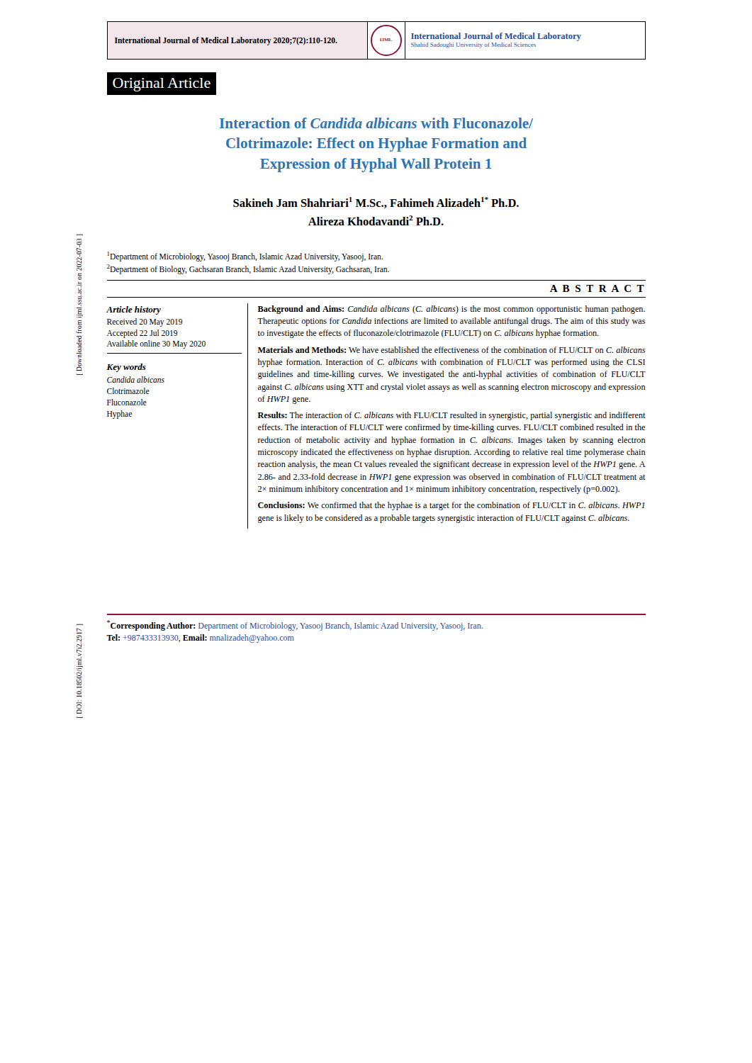[ Downloaded from ijml.ssu.ac.ir on 2022-07-03 ]
[ DOI: 10.18502/ijml.v7i2.2917 ]
International Journal of Medical Laboratory 2020;7(2):110-120.
IJML
International Journal of Medical Laboratory
Shahid Sadoughi University of Medical Sciences
Original Article
Interaction of Candida albicans with Fluconazole/
Clotrimazole: Effect on Hyphae Formation and
Expression of Hyphal Wall Protein 1
Sakineh Jam Shahriari1 M.Sc., Fahimeh Alizadeh1* Ph.D.
Alireza Khodavandi2 Ph.D.
1Department of Microbiology, Yasooj Branch, Islamic Azad University, Yasooj, Iran.
2Department of Biology, Gachsaran Branch, Islamic Azad University, Gachsaran, Iran.
A B S T R A C T
Article history
Received 20 May 2019
Accepted 22 Jul 2019
Available online 30 May 2020
Key words
Candida albicans
Clotrimazole
Fluconazole
Hyphae
Background and Aims: Candida albicans (C. albicans) is the most common opportunistic human pathogen. Therapeutic options for Candida infections are limited to available antifungal drugs. The aim of this study was to investigate the effects of fluconazole/clotrimazole (FLU/CLT) on C. albicans hyphae formation.
Materials and Methods: We have established the effectiveness of the combination of FLU/CLT on C. albicans hyphae formation. Interaction of C. albicans with combination of FLU/CLT was performed using the CLSI guidelines and time-killing curves. We investigated the anti-hyphal activities of combination of FLU/CLT against C. albicans using XTT and crystal violet assays as well as scanning electron microscopy and expression of HWP1 gene.
Results: The interaction of C. albicans with FLU/CLT resulted in synergistic, partial synergistic and indifferent effects. The interaction of FLU/CLT were confirmed by time-killing curves. FLU/CLT combined resulted in the reduction of metabolic activity and hyphae formation in C. albicans. Images taken by scanning electron microscopy indicated the effectiveness on hyphae disruption. According to relative real time polymerase chain reaction analysis, the mean Ct values revealed the significant decrease in expression level of the HWP1 gene. A 2.86- and 2.33-fold decrease in HWP1 gene expression was observed in combination of FLU/CLT treatment at 2× minimum inhibitory concentration and 1× minimum inhibitory concentration, respectively (p=0.002).
Conclusions: We confirmed that the hyphae is a target for the combination of FLU/CLT in C. albicans. HWP1 gene is likely to be considered as a probable targets synergistic interaction of FLU/CLT against C. albicans.
*Corresponding Author: Department of Microbiology, Yasooj Branch, Islamic Azad University, Yasooj, Iran.
Tel: +987433313930, Email: mnalizadeh@yahoo.com